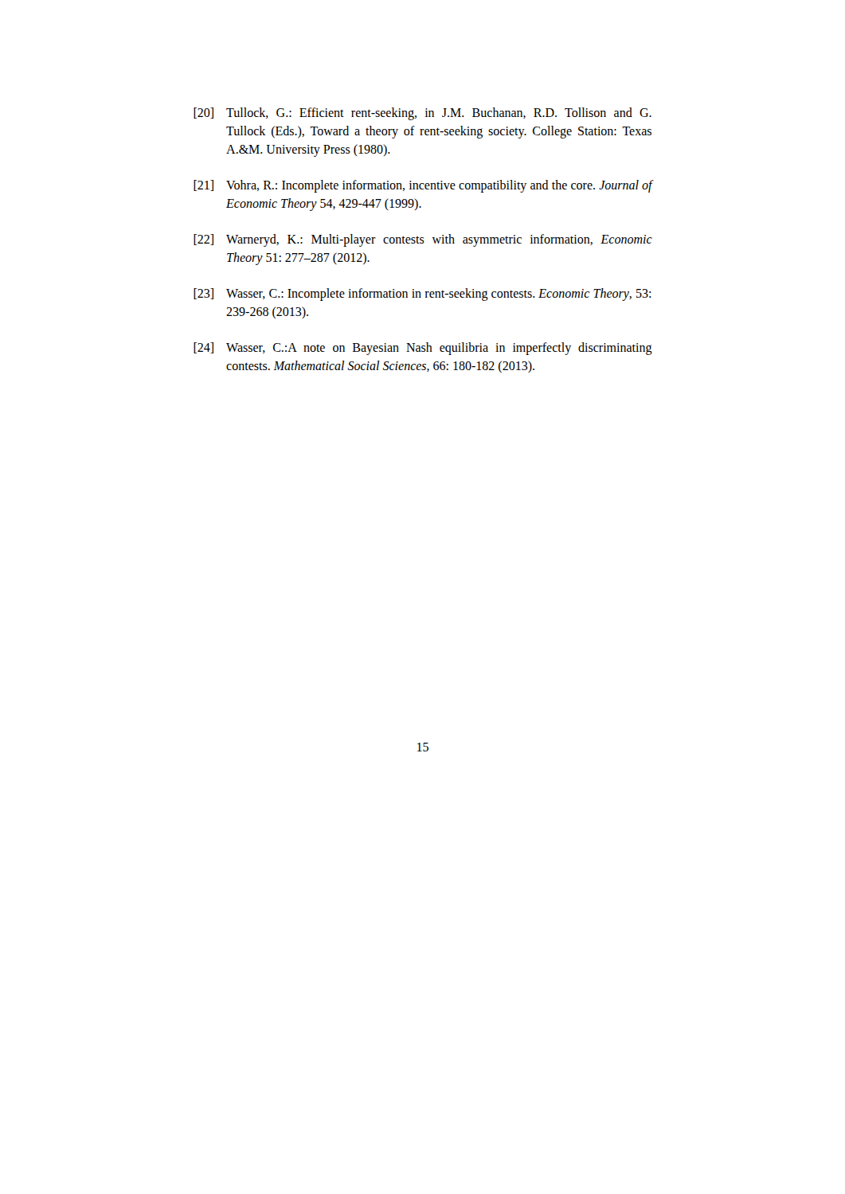[20] Tullock, G.: Efficient rent-seeking, in J.M. Buchanan, R.D. Tollison and G. Tullock (Eds.), Toward a theory of rent-seeking society. College Station: Texas A.&M. University Press (1980).
[21] Vohra, R.: Incomplete information, incentive compatibility and the core. Journal of Economic Theory 54, 429-447 (1999).
[22] Warneryd, K.: Multi-player contests with asymmetric information, Economic Theory 51: 277–287 (2012).
[23] Wasser, C.: Incomplete information in rent-seeking contests. Economic Theory, 53: 239-268 (2013).
[24] Wasser, C.:A note on Bayesian Nash equilibria in imperfectly discriminating contests. Mathematical Social Sciences, 66: 180-182 (2013).
15